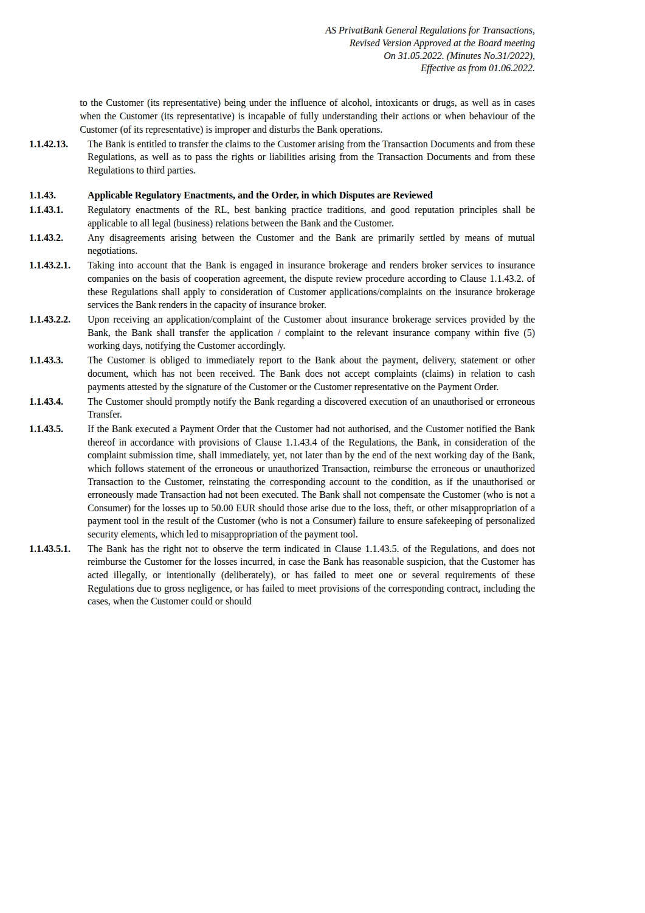AS PrivatBank General Regulations for Transactions,
Revised Version Approved at the Board meeting
On 31.05.2022. (Minutes No.31/2022),
Effective as from 01.06.2022.
to the Customer (its representative) being under the influence of alcohol, intoxicants or drugs, as well as in cases when the Customer (its representative) is incapable of fully understanding their actions or when behaviour of the Customer (of its representative) is improper and disturbs the Bank operations.
1.1.42.13. The Bank is entitled to transfer the claims to the Customer arising from the Transaction Documents and from these Regulations, as well as to pass the rights or liabilities arising from the Transaction Documents and from these Regulations to third parties.
1.1.43. Applicable Regulatory Enactments, and the Order, in which Disputes are Reviewed
1.1.43.1. Regulatory enactments of the RL, best banking practice traditions, and good reputation principles shall be applicable to all legal (business) relations between the Bank and the Customer.
1.1.43.2. Any disagreements arising between the Customer and the Bank are primarily settled by means of mutual negotiations.
1.1.43.2.1. Taking into account that the Bank is engaged in insurance brokerage and renders broker services to insurance companies on the basis of cooperation agreement, the dispute review procedure according to Clause 1.1.43.2. of these Regulations shall apply to consideration of Customer applications/complaints on the insurance brokerage services the Bank renders in the capacity of insurance broker.
1.1.43.2.2. Upon receiving an application/complaint of the Customer about insurance brokerage services provided by the Bank, the Bank shall transfer the application / complaint to the relevant insurance company within five (5) working days, notifying the Customer accordingly.
1.1.43.3. The Customer is obliged to immediately report to the Bank about the payment, delivery, statement or other document, which has not been received. The Bank does not accept complaints (claims) in relation to cash payments attested by the signature of the Customer or the Customer representative on the Payment Order.
1.1.43.4. The Customer should promptly notify the Bank regarding a discovered execution of an unauthorised or erroneous Transfer.
1.1.43.5. If the Bank executed a Payment Order that the Customer had not authorised, and the Customer notified the Bank thereof in accordance with provisions of Clause 1.1.43.4 of the Regulations, the Bank, in consideration of the complaint submission time, shall immediately, yet, not later than by the end of the next working day of the Bank, which follows statement of the erroneous or unauthorized Transaction, reimburse the erroneous or unauthorized Transaction to the Customer, reinstating the corresponding account to the condition, as if the unauthorised or erroneously made Transaction had not been executed. The Bank shall not compensate the Customer (who is not a Consumer) for the losses up to 50.00 EUR should those arise due to the loss, theft, or other misappropriation of a payment tool in the result of the Customer (who is not a Consumer) failure to ensure safekeeping of personalized security elements, which led to misappropriation of the payment tool.
1.1.43.5.1. The Bank has the right not to observe the term indicated in Clause 1.1.43.5. of the Regulations, and does not reimburse the Customer for the losses incurred, in case the Bank has reasonable suspicion, that the Customer has acted illegally, or intentionally (deliberately), or has failed to meet one or several requirements of these Regulations due to gross negligence, or has failed to meet provisions of the corresponding contract, including the cases, when the Customer could or should